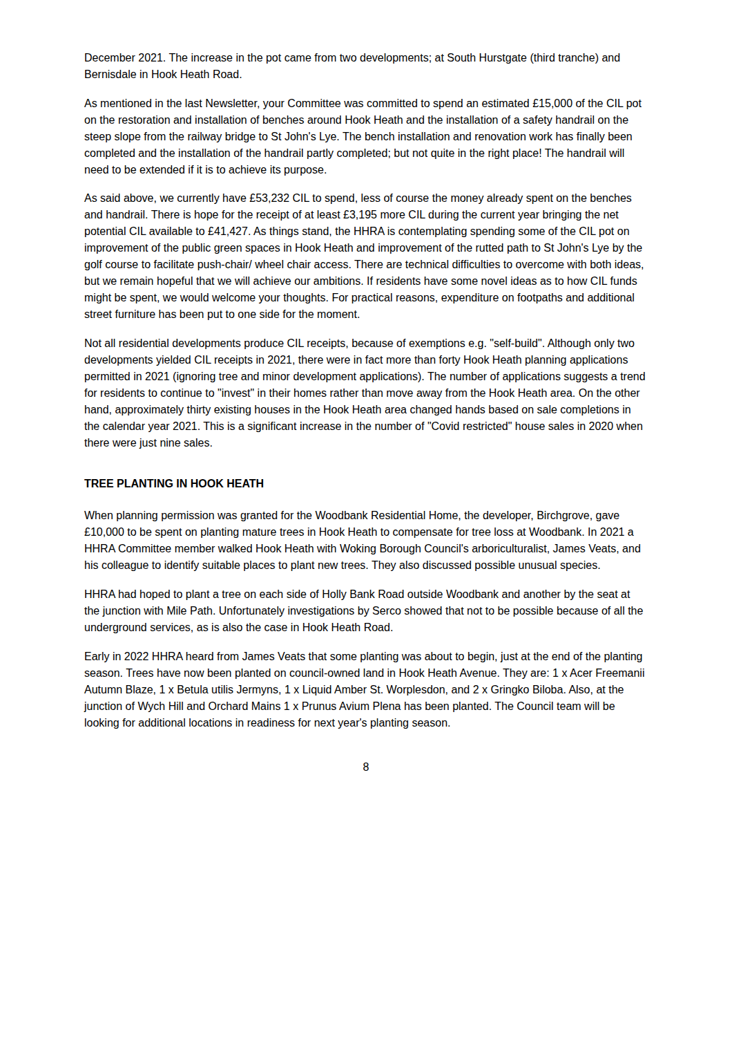December 2021. The increase in the pot came from two developments; at South Hurstgate (third tranche) and Bernisdale in Hook Heath Road.
As mentioned in the last Newsletter, your Committee was committed to spend an estimated £15,000 of the CIL pot on the restoration and installation of benches around Hook Heath and the installation of a safety handrail on the steep slope from the railway bridge to St John's Lye. The bench installation and renovation work has finally been completed and the installation of the handrail partly completed; but not quite in the right place! The handrail will need to be extended if it is to achieve its purpose.
As said above, we currently have £53,232 CIL to spend, less of course the money already spent on the benches and handrail. There is hope for the receipt of at least £3,195 more CIL during the current year bringing the net potential CIL available to £41,427. As things stand, the HHRA is contemplating spending some of the CIL pot on improvement of the public green spaces in Hook Heath and improvement of the rutted path to St John's Lye by the golf course to facilitate push-chair/ wheel chair access. There are technical difficulties to overcome with both ideas, but we remain hopeful that we will achieve our ambitions. If residents have some novel ideas as to how CIL funds might be spent, we would welcome your thoughts. For practical reasons, expenditure on footpaths and additional street furniture has been put to one side for the moment.
Not all residential developments produce CIL receipts, because of exemptions e.g. "self-build". Although only two developments yielded CIL receipts in 2021, there were in fact more than forty Hook Heath planning applications permitted in 2021 (ignoring tree and minor development applications). The number of applications suggests a trend for residents to continue to "invest" in their homes rather than move away from the Hook Heath area. On the other hand, approximately thirty existing houses in the Hook Heath area changed hands based on sale completions in the calendar year 2021. This is a significant increase in the number of "Covid restricted" house sales in 2020 when there were just nine sales.
TREE PLANTING IN HOOK HEATH
When planning permission was granted for the Woodbank Residential Home, the developer, Birchgrove, gave £10,000 to be spent on planting mature trees in Hook Heath to compensate for tree loss at Woodbank. In 2021 a HHRA Committee member walked Hook Heath with Woking Borough Council's arboriculturalist, James Veats, and his colleague to identify suitable places to plant new trees. They also discussed possible unusual species.
HHRA had hoped to plant a tree on each side of Holly Bank Road outside Woodbank and another by the seat at the junction with Mile Path. Unfortunately investigations by Serco showed that not to be possible because of all the underground services, as is also the case in Hook Heath Road.
Early in 2022 HHRA heard from James Veats that some planting was about to begin, just at the end of the planting season. Trees have now been planted on council-owned land in Hook Heath Avenue. They are: 1 x Acer Freemanii Autumn Blaze, 1 x Betula utilis Jermyns, 1 x Liquid Amber St. Worplesdon, and 2 x Gringko Biloba. Also, at the junction of Wych Hill and Orchard Mains 1 x Prunus Avium Plena has been planted. The Council team will be looking for additional locations in readiness for next year's planting season.
8